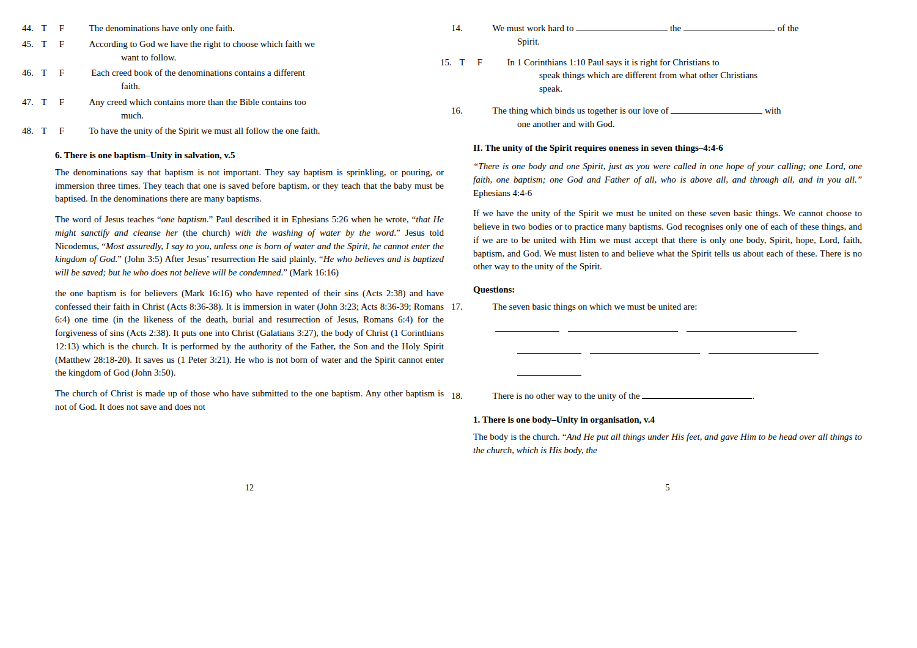44. T FThe denominations have only one faith.
45. T FAccording to God we have the right to choose which faith we want to follow.
46. T F Each creed book of the denominations contains a different faith.
47. T FAny creed which contains more than the Bible contains too much.
48. T FTo have the unity of the Spirit we must all follow the one faith.
6. There is one baptism–Unity in salvation, v.5
The denominations say that baptism is not important. They say baptism is sprinkling, or pouring, or immersion three times. They teach that one is saved before baptism, or they teach that the baby must be baptised. In the denominations there are many baptisms.
The word of Jesus teaches “one baptism.” Paul described it in Ephesians 5:26 when he wrote, “that He might sanctify and cleanse her (the church) with the washing of water by the word.” Jesus told Nicodemus, “Most assuredly, I say to you, unless one is born of water and the Spirit, he cannot enter the kingdom of God.” (John 3:5) After Jesus’ resurrection He said plainly, “He who believes and is baptized will be saved; but he who does not believe will be condemned.” (Mark 16:16)
the one baptism is for believers (Mark 16:16) who have repented of their sins (Acts 2:38) and have confessed their faith in Christ (Acts 8:36-38). It is immersion in water (John 3:23; Acts 8:36-39; Romans 6:4) one time (in the likeness of the death, burial and resurrection of Jesus, Romans 6:4) for the forgiveness of sins (Acts 2:38). It puts one into Christ (Galatians 3:27), the body of Christ (1 Corinthians 12:13) which is the church. It is performed by the authority of the Father, the Son and the Holy Spirit (Matthew 28:18-20). It saves us (1 Peter 3:21). He who is not born of water and the Spirit cannot enter the kingdom of God (John 3:50).
The church of Christ is made up of those who have submitted to the one baptism. Any other baptism is not of God. It does not save and does not
12
14. We must work hard to the of the Spirit.
15. T FIn 1 Corinthians 1:10 Paul says it is right for Christians to speak things which are different from what other Christians speak.
16. The thing which binds us together is our love of with one another and with God.
II. The unity of the Spirit requires oneness in seven things–4:4-6
“There is one body and one Spirit, just as you were called in one hope of your calling; one Lord, one faith, one baptism; one God and Father of all, who is above all, and through all, and in you all.” Ephesians 4:4-6
If we have the unity of the Spirit we must be united on these seven basic things. We cannot choose to believe in two bodies or to practice many baptisms. God recognises only one of each of these things, and if we are to be united with Him we must accept that there is only one body, Spirit, hope, Lord, faith, baptism, and God. We must listen to and believe what the Spirit tells us about each of these. There is no other way to the unity of the Spirit.
Questions:
17. The seven basic things on which we must be united are:
18. There is no other way to the unity of the .
1. There is one body–Unity in organisation, v.4
The body is the church. “And He put all things under His feet, and gave Him to be head over all things to the church, which is His body, the
5